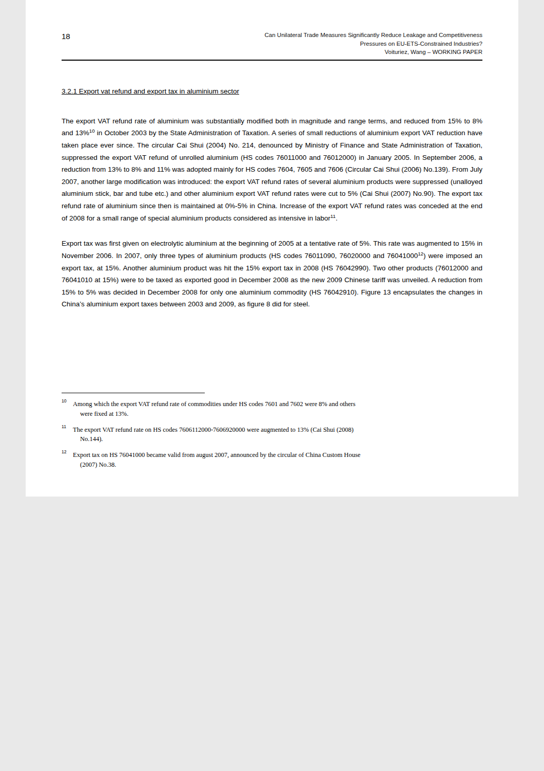18
Can Unilateral Trade Measures Significantly Reduce Leakage and Competitiveness
Pressures on EU-ETS-Constrained Industries?
Voituriez, Wang – WORKING PAPER
3.2.1 Export vat refund and export tax in aluminium sector
The export VAT refund rate of aluminium was substantially modified both in magnitude and range terms, and reduced from 15% to 8% and 13%10 in October 2003 by the State Administration of Taxation. A series of small reductions of aluminium export VAT reduction have taken place ever since. The circular Cai Shui (2004) No. 214, denounced by Ministry of Finance and State Administration of Taxation, suppressed the export VAT refund of unrolled aluminium (HS codes 76011000 and 76012000) in January 2005. In September 2006, a reduction from 13% to 8% and 11% was adopted mainly for HS codes 7604, 7605 and 7606 (Circular Cai Shui (2006) No.139). From July 2007, another large modification was introduced: the export VAT refund rates of several aluminium products were suppressed (unalloyed aluminium stick, bar and tube etc.) and other aluminium export VAT refund rates were cut to 5% (Cai Shui (2007) No.90). The export tax refund rate of aluminium since then is maintained at 0%-5% in China. Increase of the export VAT refund rates was conceded at the end of 2008 for a small range of special aluminium products considered as intensive in labor11.
Export tax was first given on electrolytic aluminium at the beginning of 2005 at a tentative rate of 5%. This rate was augmented to 15% in November 2006. In 2007, only three types of aluminium products (HS codes 76011090, 76020000 and 7604100012) were imposed an export tax, at 15%. Another aluminium product was hit the 15% export tax in 2008 (HS 76042990). Two other products (76012000 and 76041010 at 15%) were to be taxed as exported good in December 2008 as the new 2009 Chinese tariff was unveiled. A reduction from 15% to 5% was decided in December 2008 for only one aluminium commodity (HS 76042910). Figure 13 encapsulates the changes in China’s aluminium export taxes between 2003 and 2009, as figure 8 did for steel.
Among which the export VAT refund rate of commodities under HS codes 7601 and 7602 were 8% and others were fixed at 13%.
The export VAT refund rate on HS codes 7606112000-7606920000 were augmented to 13% (Cai Shui (2008) No.144).
Export tax on HS 76041000 became valid from august 2007, announced by the circular of China Custom House(2007) No.38.